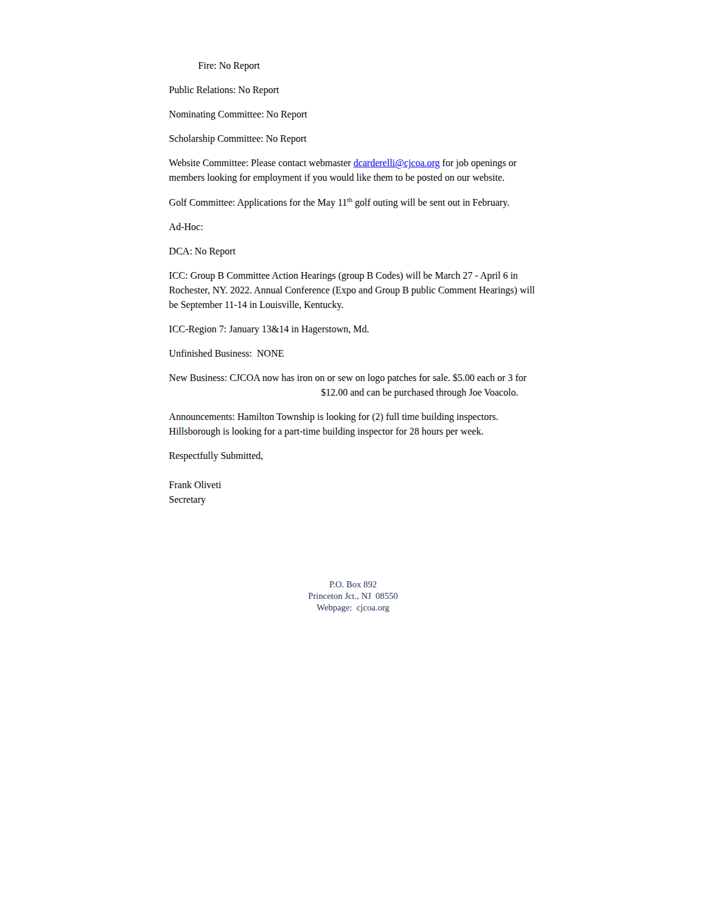Fire: No Report
Public Relations: No Report
Nominating Committee: No Report
Scholarship Committee: No Report
Website Committee: Please contact webmaster dcarderelli@cjcoa.org for job openings or members looking for employment if you would like them to be posted on our website.
Golf Committee: Applications for the May 11th golf outing will be sent out in February.
Ad-Hoc:
DCA: No Report
ICC: Group B Committee Action Hearings (group B Codes) will be March 27 - April 6 in Rochester, NY. 2022. Annual Conference (Expo and Group B public Comment Hearings) will be September 11-14 in Louisville, Kentucky.
ICC-Region 7: January 13&14 in Hagerstown, Md.
Unfinished Business: NONE
New Business: CJCOA now has iron on or sew on logo patches for sale. $5.00 each or 3 for
$12.00 and can be purchased through Joe Voacolo.
Announcements: Hamilton Township is looking for (2) full time building inspectors. Hillsborough is looking for a part-time building inspector for 28 hours per week.
Respectfully Submitted,
Frank Oliveti
Secretary
P.O. Box 892
Princeton Jct., NJ 08550
Webpage: cjcoa.org